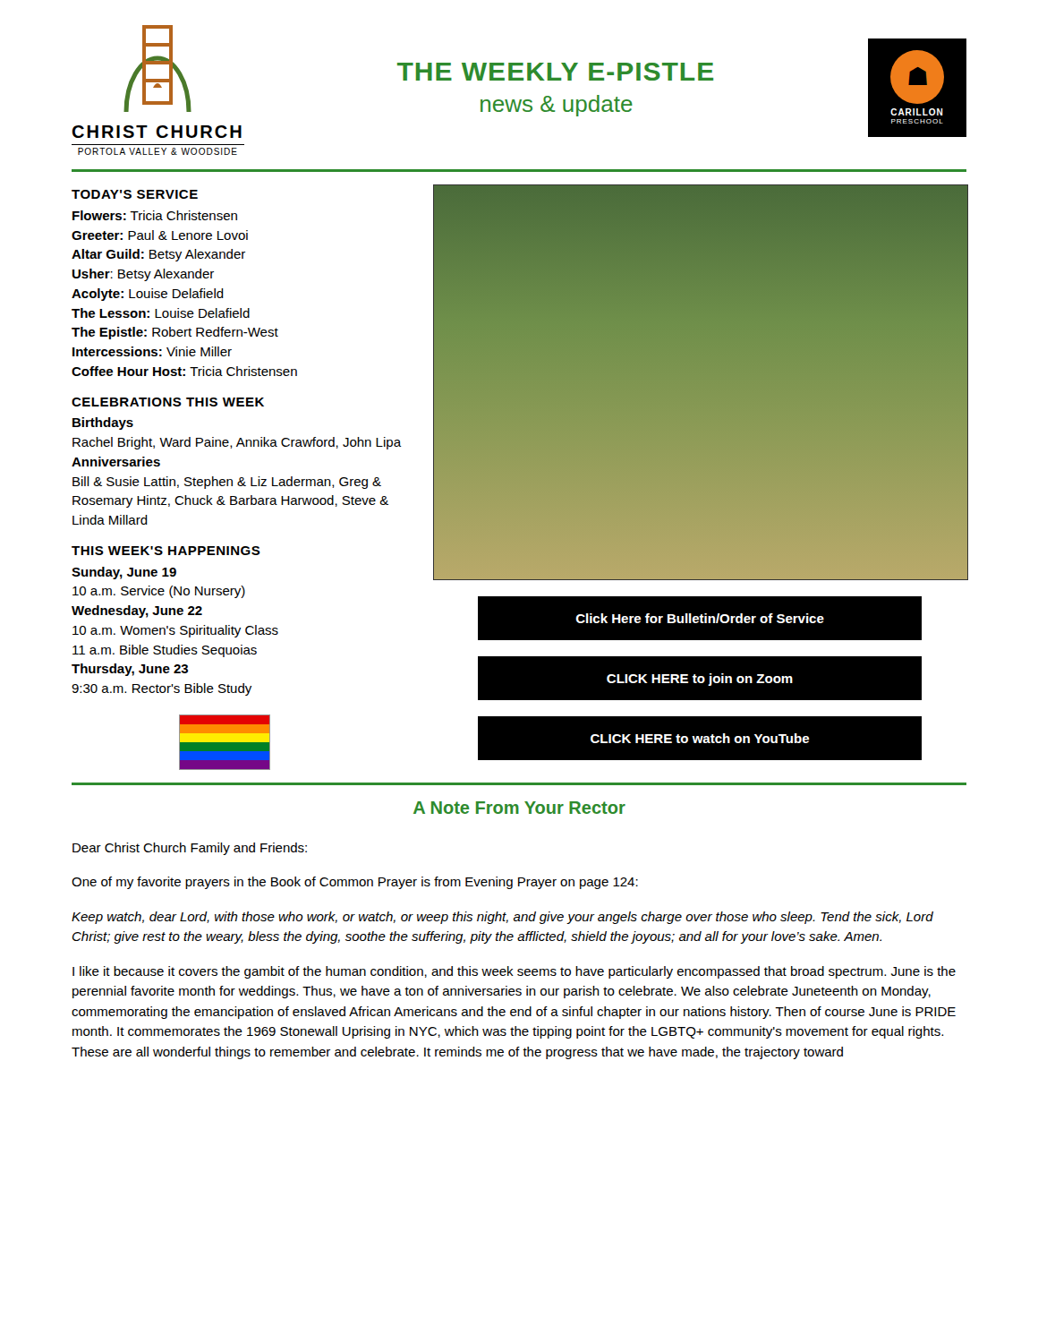CHRIST CHURCH
PORTOLA VALLEY & WOODSIDE
THE WEEKLY E-PISTLE
news & update
☗
CARILLON
PRESCHOOL
TODAY'S SERVICE
Flowers: Tricia Christensen
Greeter: Paul & Lenore Lovoi
Altar Guild: Betsy Alexander
Usher: Betsy Alexander
Acolyte: Louise Delafield
The Lesson: Louise Delafield
The Epistle: Robert Redfern-West
Intercessions: Vinie Miller
Coffee Hour Host: Tricia Christensen
CELEBRATIONS THIS WEEK
Birthdays
Rachel Bright, Ward Paine, Annika Crawford, John Lipa
Anniversaries
Bill & Susie Lattin, Stephen & Liz Laderman, Greg & Rosemary Hintz, Chuck & Barbara Harwood, Steve & Linda Millard
THIS WEEK'S HAPPENINGS
Sunday, June 19
10 a.m. Service (No Nursery)
Wednesday, June 22
10 a.m. Women's Spirituality Class
11 a.m. Bible Studies Sequoias
Thursday, June 23
9:30 a.m. Rector's Bible Study
Click Here for Bulletin/Order of Service CLICK HERE to join on Zoom CLICK HERE to watch on YouTube
A Note From Your Rector
Dear Christ Church Family and Friends:
One of my favorite prayers in the Book of Common Prayer is from Evening Prayer on page 124:
Keep watch, dear Lord, with those who work, or watch, or weep this night, and give your angels charge over those who sleep. Tend the sick, Lord Christ; give rest to the weary, bless the dying, soothe the suffering, pity the afflicted, shield the joyous; and all for your love’s sake. Amen.
I like it because it covers the gambit of the human condition, and this week seems to have particularly encompassed that broad spectrum. June is the perennial favorite month for weddings. Thus, we have a ton of anniversaries in our parish to celebrate. We also celebrate Juneteenth on Monday, commemorating the emancipation of enslaved African Americans and the end of a sinful chapter in our nations history. Then of course June is PRIDE month. It commemorates the 1969 Stonewall Uprising in NYC, which was the tipping point for the LGBTQ+ community's movement for equal rights. These are all wonderful things to remember and celebrate. It reminds me of the progress that we have made, the trajectory toward